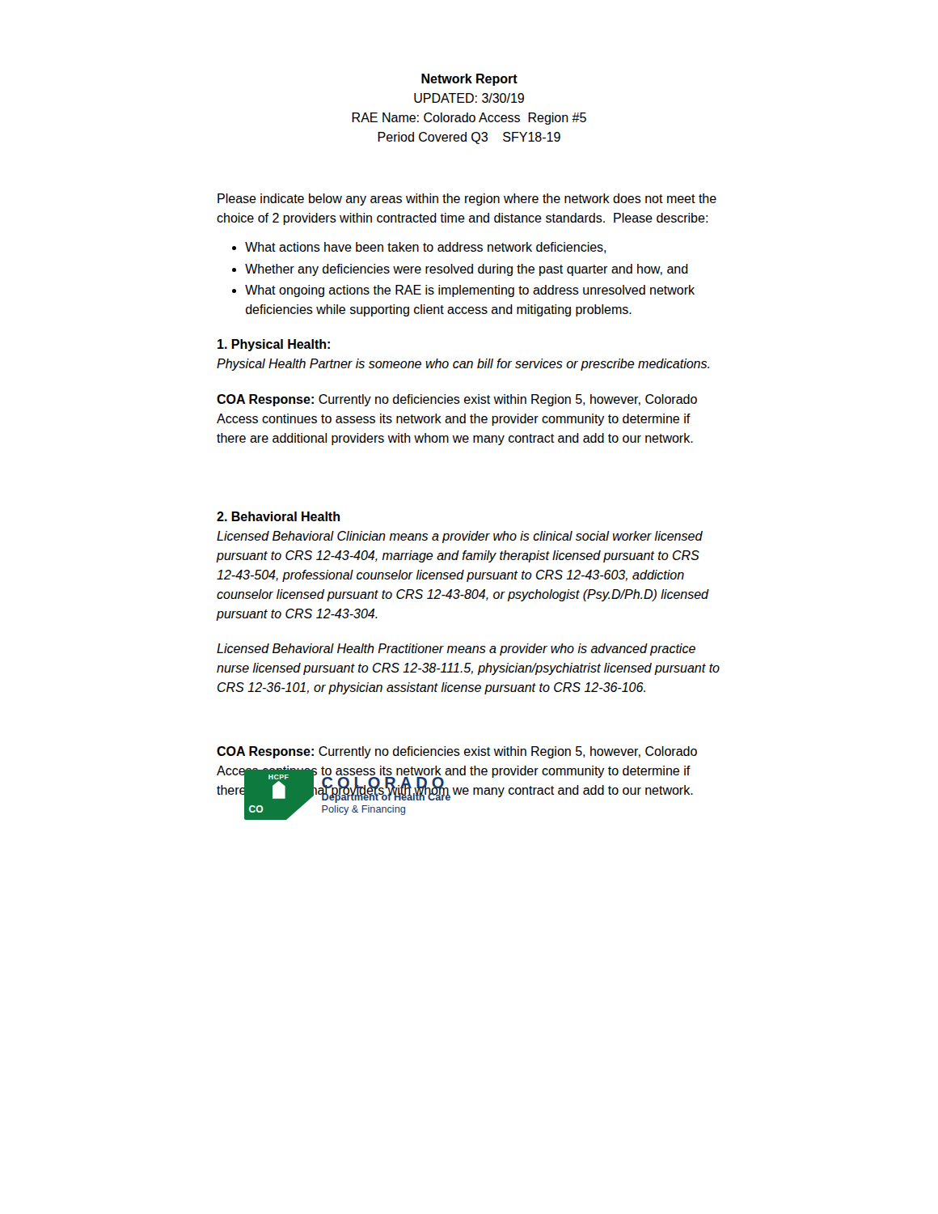Network Report
UPDATED: 3/30/19
RAE Name: Colorado Access Region #5
Period Covered Q3 SFY18-19
Please indicate below any areas within the region where the network does not meet the choice of 2 providers within contracted time and distance standards. Please describe:
What actions have been taken to address network deficiencies,
Whether any deficiencies were resolved during the past quarter and how, and
What ongoing actions the RAE is implementing to address unresolved network deficiencies while supporting client access and mitigating problems.
1. Physical Health:
Physical Health Partner is someone who can bill for services or prescribe medications.
COA Response: Currently no deficiencies exist within Region 5, however, Colorado Access continues to assess its network and the provider community to determine if there are additional providers with whom we many contract and add to our network.
2. Behavioral Health
Licensed Behavioral Clinician means a provider who is clinical social worker licensed pursuant to CRS 12-43-404, marriage and family therapist licensed pursuant to CRS 12-43-504, professional counselor licensed pursuant to CRS 12-43-603, addiction counselor licensed pursuant to CRS 12-43-804, or psychologist (Psy.D/Ph.D) licensed pursuant to CRS 12-43-304.
Licensed Behavioral Health Practitioner means a provider who is advanced practice nurse licensed pursuant to CRS 12-38-111.5, physician/psychiatrist licensed pursuant to CRS 12-36-101, or physician assistant license pursuant to CRS 12-36-106.
COA Response: Currently no deficiencies exist within Region 5, however, Colorado Access continues to assess its network and the provider community to determine if there are additional providers with whom we many contract and add to our network.
HCPF CO
COLORADO
Department of Health Care
Policy & Financing